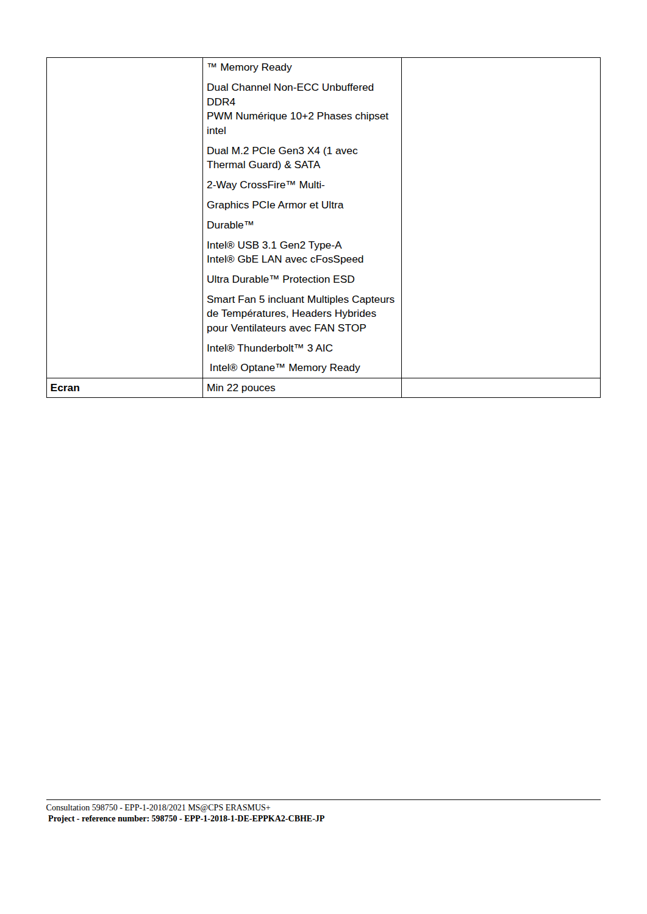| | ™ Memory Ready Dual Channel Non-ECC Unbuffered DDR4 PWM Numérique 10+2 Phases chipset intel Dual M.2 PCIe Gen3 X4 (1 avec Thermal Guard) & SATA 2-Way CrossFire™ Multi- Graphics PCIe Armor et Ultra Durable™ Intel® USB 3.1 Gen2 Type-A Intel® GbE LAN avec cFosSpeed Ultra Durable™ Protection ESD Smart Fan 5 incluant Multiples Capteurs de Températures, Headers Hybrides pour Ventilateurs avec FAN STOP Intel® Thunderbolt™ 3 AIC Intel® Optane™ Memory Ready | |
| Ecran | Min 22 pouces | |
Consultation 598750 - EPP-1-2018/2021 MS@CPS ERASMUS+
Project - reference number: 598750 - EPP-1-2018-1-DE-EPPKA2-CBHE-JP